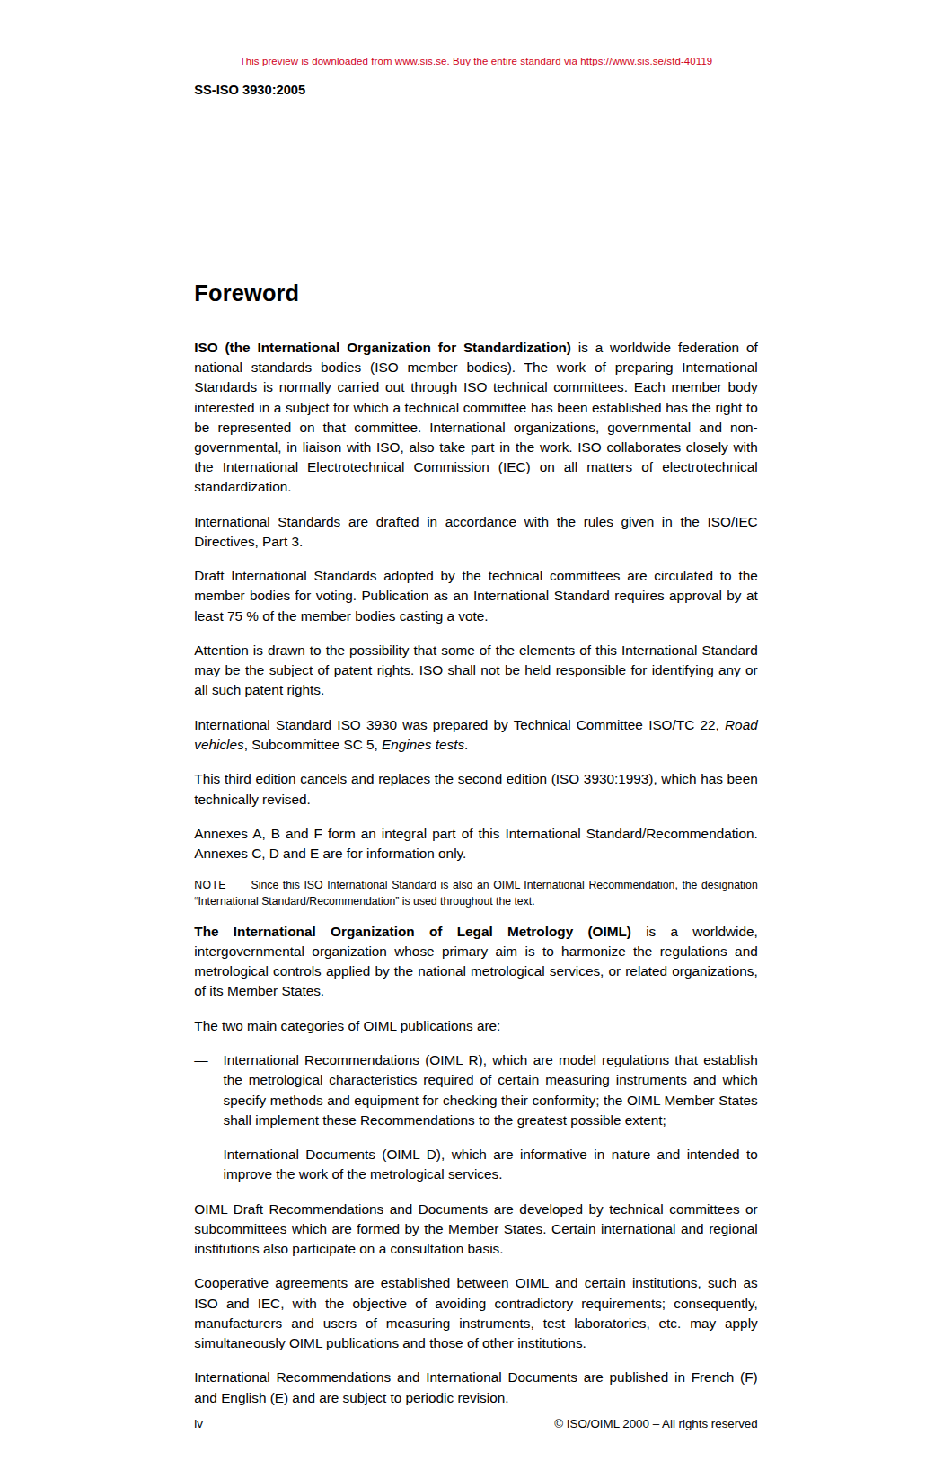This preview is downloaded from www.sis.se. Buy the entire standard via https://www.sis.se/std-40119
SS-ISO 3930:2005
Foreword
ISO (the International Organization for Standardization) is a worldwide federation of national standards bodies (ISO member bodies). The work of preparing International Standards is normally carried out through ISO technical committees. Each member body interested in a subject for which a technical committee has been established has the right to be represented on that committee. International organizations, governmental and non-governmental, in liaison with ISO, also take part in the work. ISO collaborates closely with the International Electrotechnical Commission (IEC) on all matters of electrotechnical standardization.
International Standards are drafted in accordance with the rules given in the ISO/IEC Directives, Part 3.
Draft International Standards adopted by the technical committees are circulated to the member bodies for voting. Publication as an International Standard requires approval by at least 75 % of the member bodies casting a vote.
Attention is drawn to the possibility that some of the elements of this International Standard may be the subject of patent rights. ISO shall not be held responsible for identifying any or all such patent rights.
International Standard ISO 3930 was prepared by Technical Committee ISO/TC 22, Road vehicles, Subcommittee SC 5, Engines tests.
This third edition cancels and replaces the second edition (ISO 3930:1993), which has been technically revised.
Annexes A, B and F form an integral part of this International Standard/Recommendation. Annexes C, D and E are for information only.
NOTE Since this ISO International Standard is also an OIML International Recommendation, the designation “International Standard/Recommendation” is used throughout the text.
The International Organization of Legal Metrology (OIML) is a worldwide, intergovernmental organization whose primary aim is to harmonize the regulations and metrological controls applied by the national metrological services, or related organizations, of its Member States.
The two main categories of OIML publications are:
International Recommendations (OIML R), which are model regulations that establish the metrological characteristics required of certain measuring instruments and which specify methods and equipment for checking their conformity; the OIML Member States shall implement these Recommendations to the greatest possible extent;
International Documents (OIML D), which are informative in nature and intended to improve the work of the metrological services.
OIML Draft Recommendations and Documents are developed by technical committees or subcommittees which are formed by the Member States. Certain international and regional institutions also participate on a consultation basis.
Cooperative agreements are established between OIML and certain institutions, such as ISO and IEC, with the objective of avoiding contradictory requirements; consequently, manufacturers and users of measuring instruments, test laboratories, etc. may apply simultaneously OIML publications and those of other institutions.
International Recommendations and International Documents are published in French (F) and English (E) and are subject to periodic revision.
iv © ISO/OIML 2000 – All rights reserved